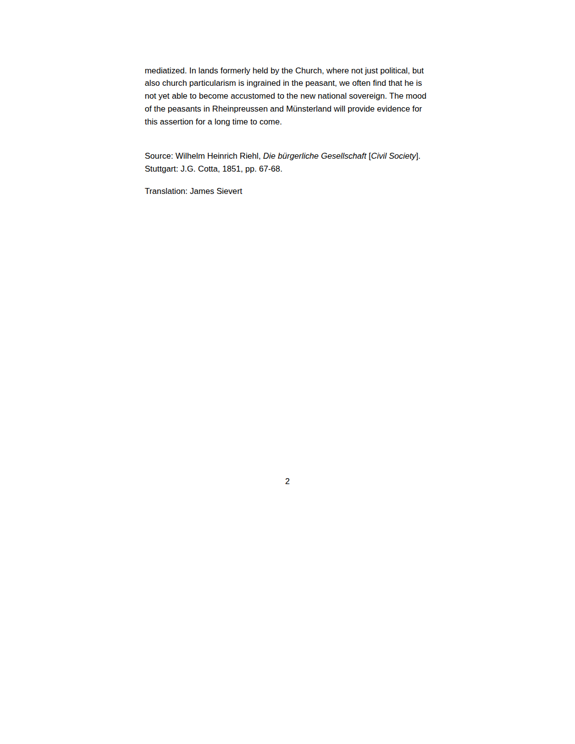mediatized. In lands formerly held by the Church, where not just political, but also church particularism is ingrained in the peasant, we often find that he is not yet able to become accustomed to the new national sovereign. The mood of the peasants in Rheinpreussen and Münsterland will provide evidence for this assertion for a long time to come.
Source: Wilhelm Heinrich Riehl, Die bürgerliche Gesellschaft [Civil Society]. Stuttgart: J.G. Cotta, 1851, pp. 67-68.
Translation: James Sievert
2